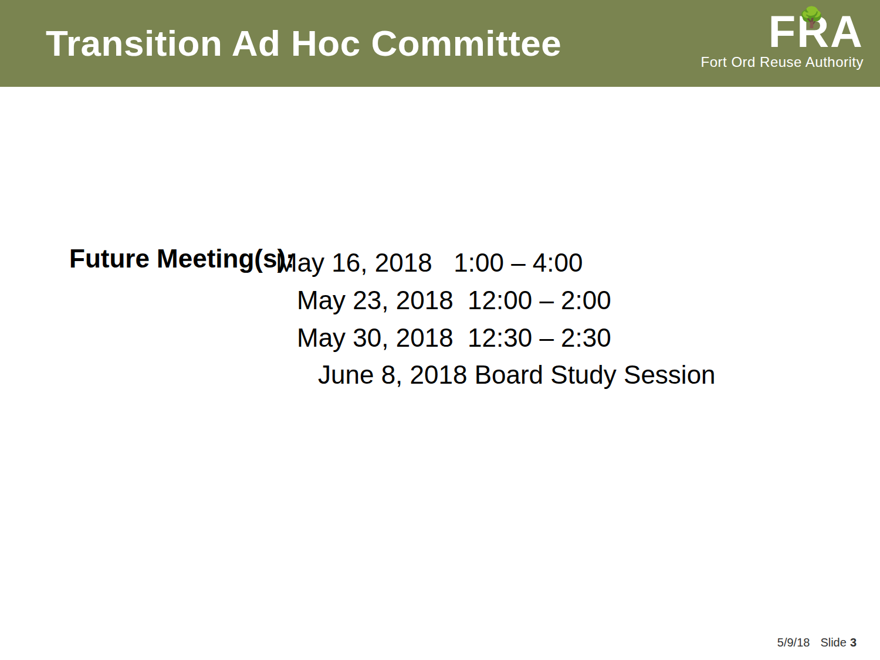Transition Ad Hoc Committee
F🌳RA
Fort Ord Reuse Authority
Future Meeting(s):
May 16, 2018 1:00 – 4:00
May 23, 2018 12:00 – 2:00
May 30, 2018 12:30 – 2:30
June 8, 2018 Board Study Session
5/9/18Slide 3